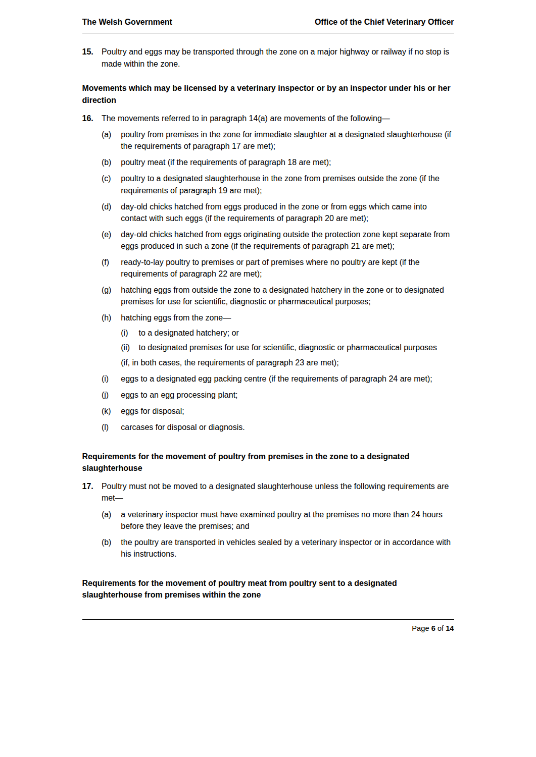The Welsh Government
Office of the Chief Veterinary Officer
15. Poultry and eggs may be transported through the zone on a major highway or railway if no stop is made within the zone.
Movements which may be licensed by a veterinary inspector or by an inspector under his or her direction
16. The movements referred to in paragraph 14(a) are movements of the following—
(a) poultry from premises in the zone for immediate slaughter at a designated slaughterhouse (if the requirements of paragraph 17 are met);
(b) poultry meat (if the requirements of paragraph 18 are met);
(c) poultry to a designated slaughterhouse in the zone from premises outside the zone (if the requirements of paragraph 19 are met);
(d) day-old chicks hatched from eggs produced in the zone or from eggs which came into contact with such eggs (if the requirements of paragraph 20 are met);
(e) day-old chicks hatched from eggs originating outside the protection zone kept separate from eggs produced in such a zone (if the requirements of paragraph 21 are met);
(f) ready-to-lay poultry to premises or part of premises where no poultry are kept (if the requirements of paragraph 22 are met);
(g) hatching eggs from outside the zone to a designated hatchery in the zone or to designated premises for use for scientific, diagnostic or pharmaceutical purposes;
(h) hatching eggs from the zone—
(i) to a designated hatchery; or
(ii) to designated premises for use for scientific, diagnostic or pharmaceutical purposes
(if, in both cases, the requirements of paragraph 23 are met);
(i) eggs to a designated egg packing centre (if the requirements of paragraph 24 are met);
(j) eggs to an egg processing plant;
(k) eggs for disposal;
(l) carcases for disposal or diagnosis.
Requirements for the movement of poultry from premises in the zone to a designated slaughterhouse
17. Poultry must not be moved to a designated slaughterhouse unless the following requirements are met—
(a) a veterinary inspector must have examined poultry at the premises no more than 24 hours before they leave the premises; and
(b) the poultry are transported in vehicles sealed by a veterinary inspector or in accordance with his instructions.
Requirements for the movement of poultry meat from poultry sent to a designated slaughterhouse from premises within the zone
Page 6 of 14